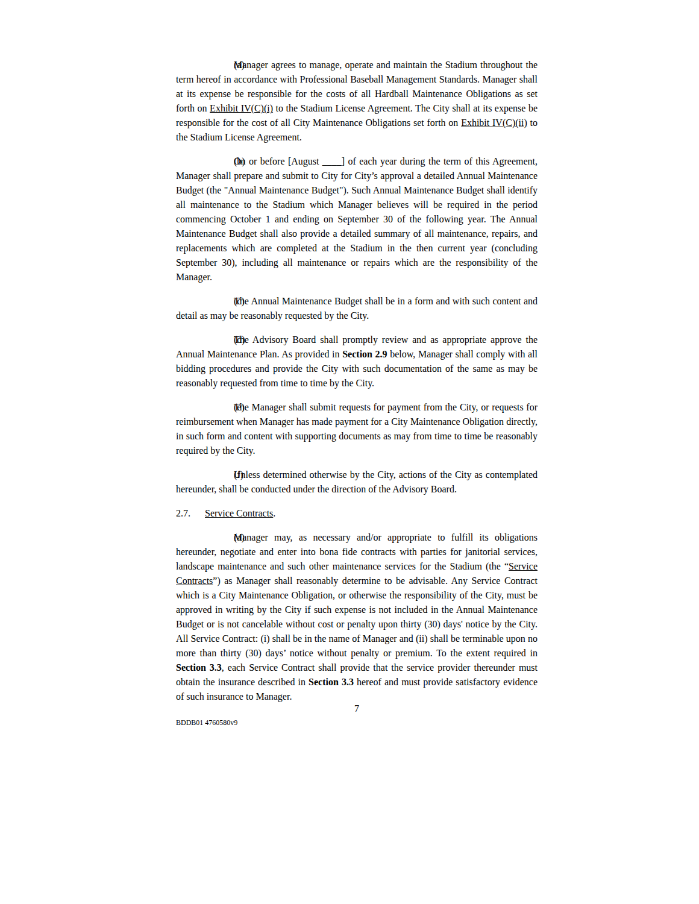(a) Manager agrees to manage, operate and maintain the Stadium throughout the term hereof in accordance with Professional Baseball Management Standards. Manager shall at its expense be responsible for the costs of all Hardball Maintenance Obligations as set forth on Exhibit IV(C)(i) to the Stadium License Agreement. The City shall at its expense be responsible for the cost of all City Maintenance Obligations set forth on Exhibit IV(C)(ii) to the Stadium License Agreement.
(b) On or before [August ____] of each year during the term of this Agreement, Manager shall prepare and submit to City for City’s approval a detailed Annual Maintenance Budget (the "Annual Maintenance Budget"). Such Annual Maintenance Budget shall identify all maintenance to the Stadium which Manager believes will be required in the period commencing October 1 and ending on September 30 of the following year. The Annual Maintenance Budget shall also provide a detailed summary of all maintenance, repairs, and replacements which are completed at the Stadium in the then current year (concluding September 30), including all maintenance or repairs which are the responsibility of the Manager.
(c) The Annual Maintenance Budget shall be in a form and with such content and detail as may be reasonably requested by the City.
(d) The Advisory Board shall promptly review and as appropriate approve the Annual Maintenance Plan. As provided in Section 2.9 below, Manager shall comply with all bidding procedures and provide the City with such documentation of the same as may be reasonably requested from time to time by the City.
(e) The Manager shall submit requests for payment from the City, or requests for reimbursement when Manager has made payment for a City Maintenance Obligation directly, in such form and content with supporting documents as may from time to time be reasonably required by the City.
(f) Unless determined otherwise by the City, actions of the City as contemplated hereunder, shall be conducted under the direction of the Advisory Board.
2.7. Service Contracts.
(a) Manager may, as necessary and/or appropriate to fulfill its obligations hereunder, negotiate and enter into bona fide contracts with parties for janitorial services, landscape maintenance and such other maintenance services for the Stadium (the “Service Contracts”) as Manager shall reasonably determine to be advisable. Any Service Contract which is a City Maintenance Obligation, or otherwise the responsibility of the City, must be approved in writing by the City if such expense is not included in the Annual Maintenance Budget or is not cancelable without cost or penalty upon thirty (30) days' notice by the City. All Service Contract: (i) shall be in the name of Manager and (ii) shall be terminable upon no more than thirty (30) days’ notice without penalty or premium. To the extent required in Section 3.3, each Service Contract shall provide that the service provider thereunder must obtain the insurance described in Section 3.3 hereof and must provide satisfactory evidence of such insurance to Manager.
7
BDDB01 4760580v9